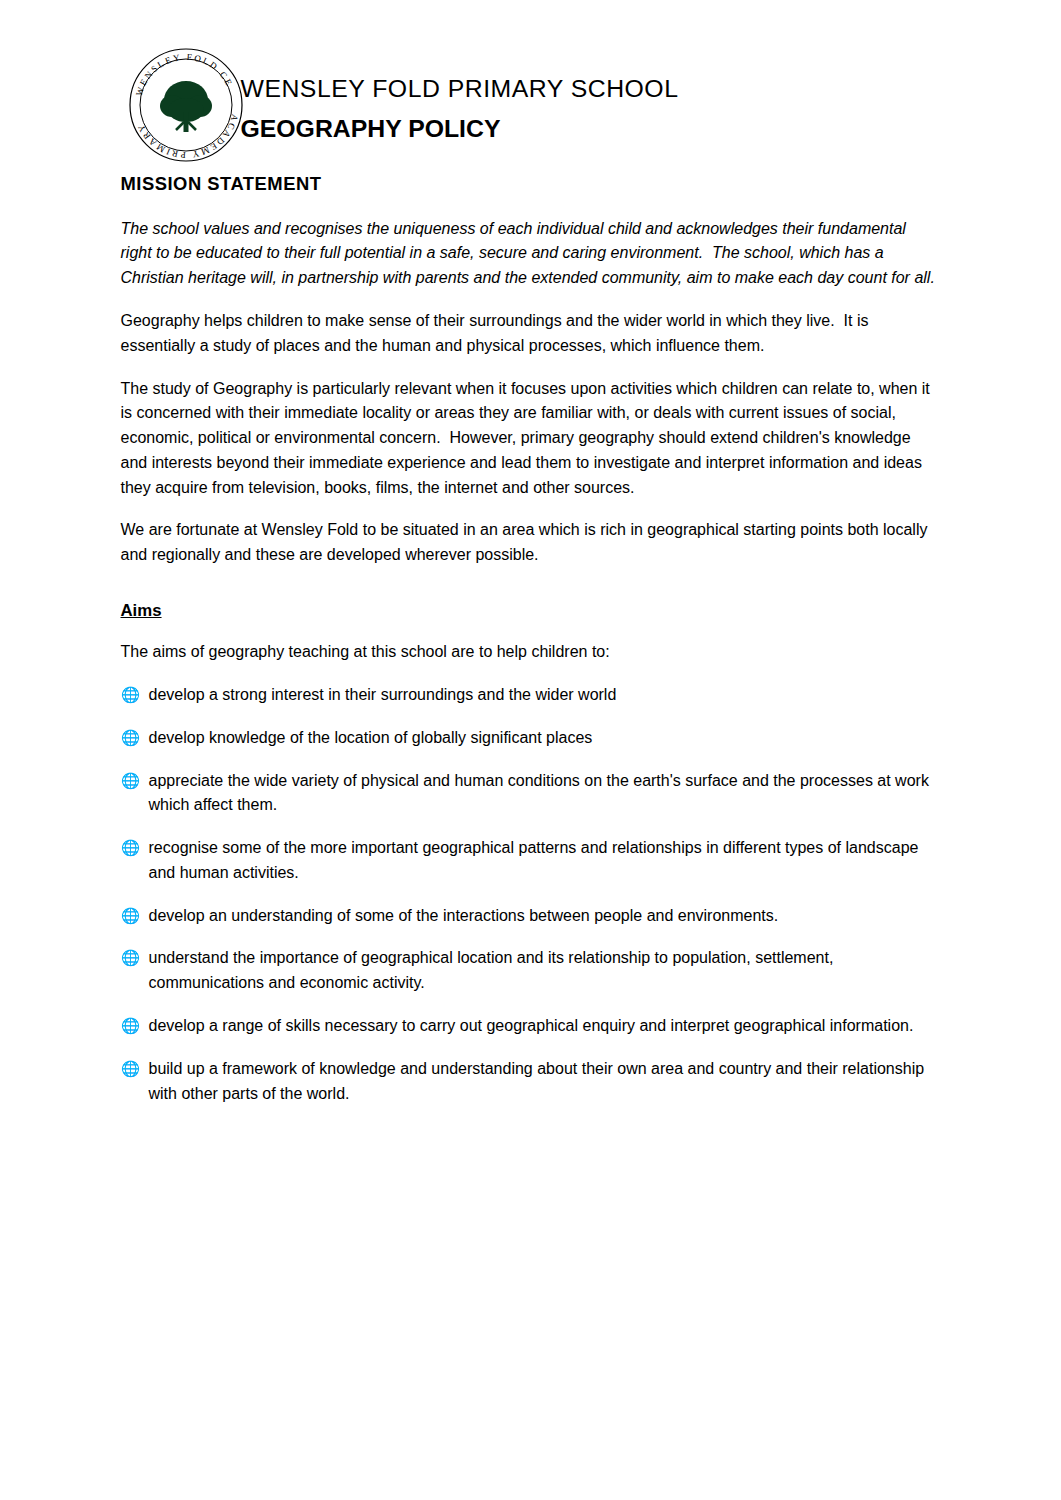WENSLEY FOLD CE ACADEMY PRIMARY
WENSLEY FOLD PRIMARY SCHOOL
GEOGRAPHY POLICY
MISSION STATEMENT
The school values and recognises the uniqueness of each individual child and acknowledges their fundamental right to be educated to their full potential in a safe, secure and caring environment. The school, which has a Christian heritage will, in partnership with parents and the extended community, aim to make each day count for all.
Geography helps children to make sense of their surroundings and the wider world in which they live. It is essentially a study of places and the human and physical processes, which influence them.
The study of Geography is particularly relevant when it focuses upon activities which children can relate to, when it is concerned with their immediate locality or areas they are familiar with, or deals with current issues of social, economic, political or environmental concern. However, primary geography should extend children's knowledge and interests beyond their immediate experience and lead them to investigate and interpret information and ideas they acquire from television, books, films, the internet and other sources.
We are fortunate at Wensley Fold to be situated in an area which is rich in geographical starting points both locally and regionally and these are developed wherever possible.
Aims
The aims of geography teaching at this school are to help children to:
develop a strong interest in their surroundings and the wider world
develop knowledge of the location of globally significant places
appreciate the wide variety of physical and human conditions on the earth's surface and the processes at work which affect them.
recognise some of the more important geographical patterns and relationships in different types of landscape and human activities.
develop an understanding of some of the interactions between people and environments.
understand the importance of geographical location and its relationship to population, settlement, communications and economic activity.
develop a range of skills necessary to carry out geographical enquiry and interpret geographical information.
build up a framework of knowledge and understanding about their own area and country and their relationship with other parts of the world.